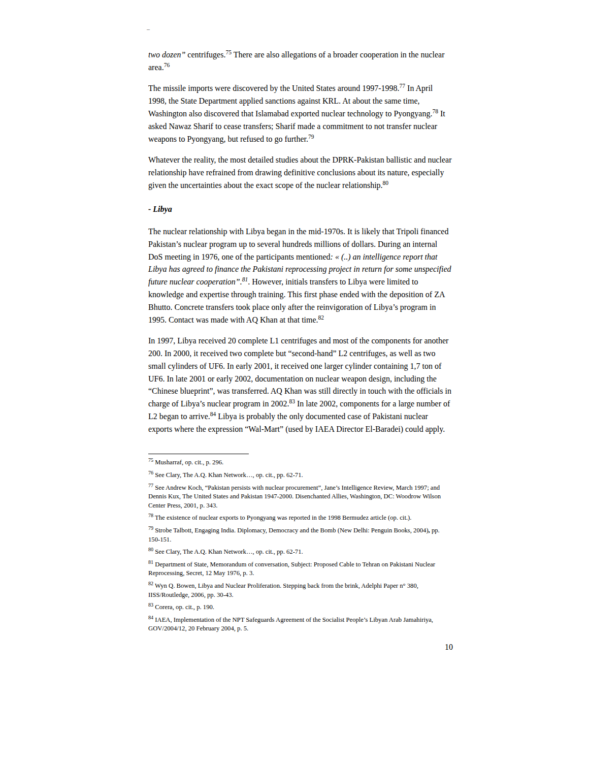–
two dozen” centrifuges.75 There are also allegations of a broader cooperation in the nuclear area.76
The missile imports were discovered by the United States around 1997-1998.77 In April 1998, the State Department applied sanctions against KRL. At about the same time, Washington also discovered that Islamabad exported nuclear technology to Pyongyang.78 It asked Nawaz Sharif to cease transfers; Sharif made a commitment to not transfer nuclear weapons to Pyongyang, but refused to go further.79
Whatever the reality, the most detailed studies about the DPRK-Pakistan ballistic and nuclear relationship have refrained from drawing definitive conclusions about its nature, especially given the uncertainties about the exact scope of the nuclear relationship.80
- Libya
The nuclear relationship with Libya began in the mid-1970s. It is likely that Tripoli financed Pakistan’s nuclear program up to several hundreds millions of dollars. During an internal DoS meeting in 1976, one of the participants mentioned: « (..) an intelligence report that Libya has agreed to finance the Pakistani reprocessing project in return for some unspecified future nuclear cooperation”.81. However, initials transfers to Libya were limited to knowledge and expertise through training. This first phase ended with the deposition of ZA Bhutto. Concrete transfers took place only after the reinvigoration of Libya’s program in 1995. Contact was made with AQ Khan at that time.82
In 1997, Libya received 20 complete L1 centrifuges and most of the components for another 200. In 2000, it received two complete but “second-hand” L2 centrifuges, as well as two small cylinders of UF6. In early 2001, it received one larger cylinder containing 1,7 ton of UF6. In late 2001 or early 2002, documentation on nuclear weapon design, including the “Chinese blueprint”, was transferred. AQ Khan was still directly in touch with the officials in charge of Libya’s nuclear program in 2002.83 In late 2002, components for a large number of L2 began to arrive.84 Libya is probably the only documented case of Pakistani nuclear exports where the expression “Wal-Mart” (used by IAEA Director El-Baradei) could apply.
75 Musharraf, op. cit., p. 296.
76 See Clary, The A.Q. Khan Network…, op. cit., pp. 62-71.
77 See Andrew Koch, “Pakistan persists with nuclear procurement”, Jane’s Intelligence Review, March 1997; and Dennis Kux, The United States and Pakistan 1947-2000. Disenchanted Allies, Washington, DC: Woodrow Wilson Center Press, 2001, p. 343.
78 The existence of nuclear exports to Pyongyang was reported in the 1998 Bermudez article (op. cit.).
79 Strobe Talbott, Engaging India. Diplomacy, Democracy and the Bomb (New Delhi: Penguin Books, 2004), pp. 150-151.
80 See Clary, The A.Q. Khan Network…, op. cit., pp. 62-71.
81 Department of State, Memorandum of conversation, Subject: Proposed Cable to Tehran on Pakistani Nuclear Reprocessing, Secret, 12 May 1976, p. 3.
82 Wyn Q. Bowen, Libya and Nuclear Proliferation. Stepping back from the brink, Adelphi Paper n° 380, IISS/Routledge, 2006, pp. 30-43.
83 Corera, op. cit., p. 190.
84 IAEA, Implementation of the NPT Safeguards Agreement of the Socialist People’s Libyan Arab Jamahiriya, GOV/2004/12, 20 February 2004, p. 5.
10